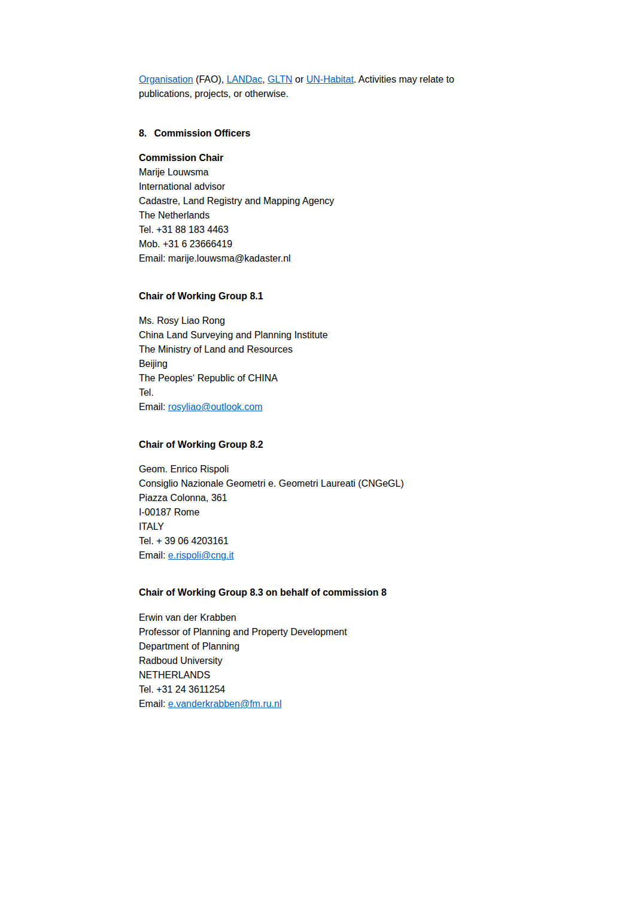Organisation (FAO), LANDac, GLTN or UN-Habitat. Activities may relate to publications, projects, or otherwise.
8. Commission Officers
Commission Chair
Marije Louwsma
International advisor
Cadastre, Land Registry and Mapping Agency
The Netherlands
Tel. +31 88 183 4463
Mob. +31 6 23666419
Email: marije.louwsma@kadaster.nl
Chair of Working Group 8.1
Ms. Rosy Liao Rong
China Land Surveying and Planning Institute
The Ministry of Land and Resources
Beijing
The Peoples‘ Republic of CHINA
Tel.
Email: rosyliao@outlook.com
Chair of Working Group 8.2
Geom. Enrico Rispoli
Consiglio Nazionale Geometri e. Geometri Laureati (CNGeGL)
Piazza Colonna, 361
I-00187 Rome
ITALY
Tel. + 39 06 4203161
Email: e.rispoli@cng.it
Chair of Working Group 8.3 on behalf of commission 8
Erwin van der Krabben
Professor of Planning and Property Development
Department of Planning
Radboud University
NETHERLANDS
Tel. +31 24 3611254
Email: e.vanderkrabben@fm.ru.nl